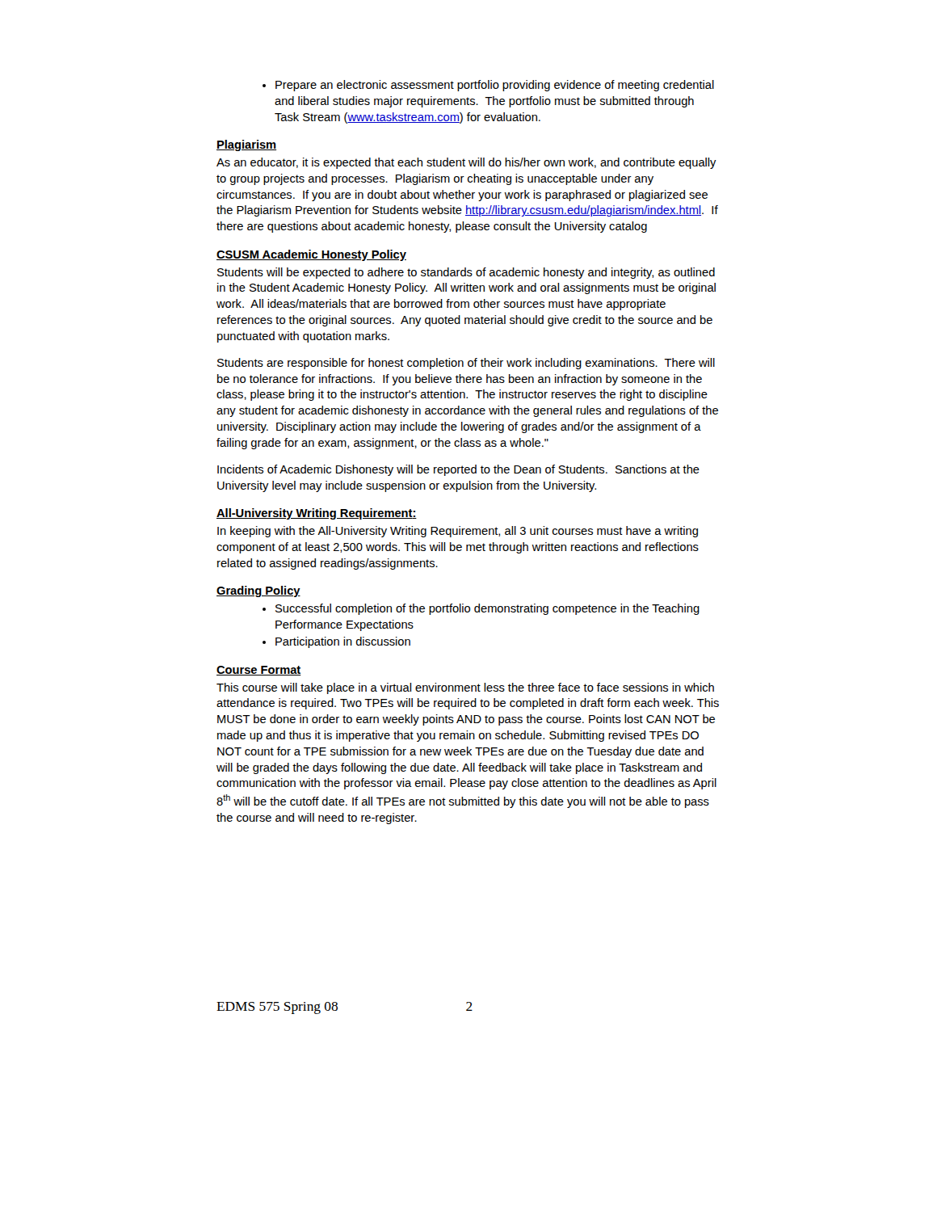Prepare an electronic assessment portfolio providing evidence of meeting credential and liberal studies major requirements. The portfolio must be submitted through Task Stream (www.taskstream.com) for evaluation.
Plagiarism
As an educator, it is expected that each student will do his/her own work, and contribute equally to group projects and processes. Plagiarism or cheating is unacceptable under any circumstances. If you are in doubt about whether your work is paraphrased or plagiarized see the Plagiarism Prevention for Students website http://library.csusm.edu/plagiarism/index.html. If there are questions about academic honesty, please consult the University catalog
CSUSM Academic Honesty Policy
Students will be expected to adhere to standards of academic honesty and integrity, as outlined in the Student Academic Honesty Policy. All written work and oral assignments must be original work. All ideas/materials that are borrowed from other sources must have appropriate references to the original sources. Any quoted material should give credit to the source and be punctuated with quotation marks.
Students are responsible for honest completion of their work including examinations. There will be no tolerance for infractions. If you believe there has been an infraction by someone in the class, please bring it to the instructor's attention. The instructor reserves the right to discipline any student for academic dishonesty in accordance with the general rules and regulations of the university. Disciplinary action may include the lowering of grades and/or the assignment of a failing grade for an exam, assignment, or the class as a whole."
Incidents of Academic Dishonesty will be reported to the Dean of Students. Sanctions at the University level may include suspension or expulsion from the University.
All-University Writing Requirement:
In keeping with the All-University Writing Requirement, all 3 unit courses must have a writing component of at least 2,500 words. This will be met through written reactions and reflections related to assigned readings/assignments.
Grading Policy
Successful completion of the portfolio demonstrating competence in the Teaching Performance Expectations
Participation in discussion
Course Format
This course will take place in a virtual environment less the three face to face sessions in which attendance is required. Two TPEs will be required to be completed in draft form each week. This MUST be done in order to earn weekly points AND to pass the course. Points lost CAN NOT be made up and thus it is imperative that you remain on schedule. Submitting revised TPEs DO NOT count for a TPE submission for a new week TPEs are due on the Tuesday due date and will be graded the days following the due date. All feedback will take place in Taskstream and communication with the professor via email. Please pay close attention to the deadlines as April 8th will be the cutoff date. If all TPEs are not submitted by this date you will not be able to pass the course and will need to re-register.
EDMS 575 Spring 08 2